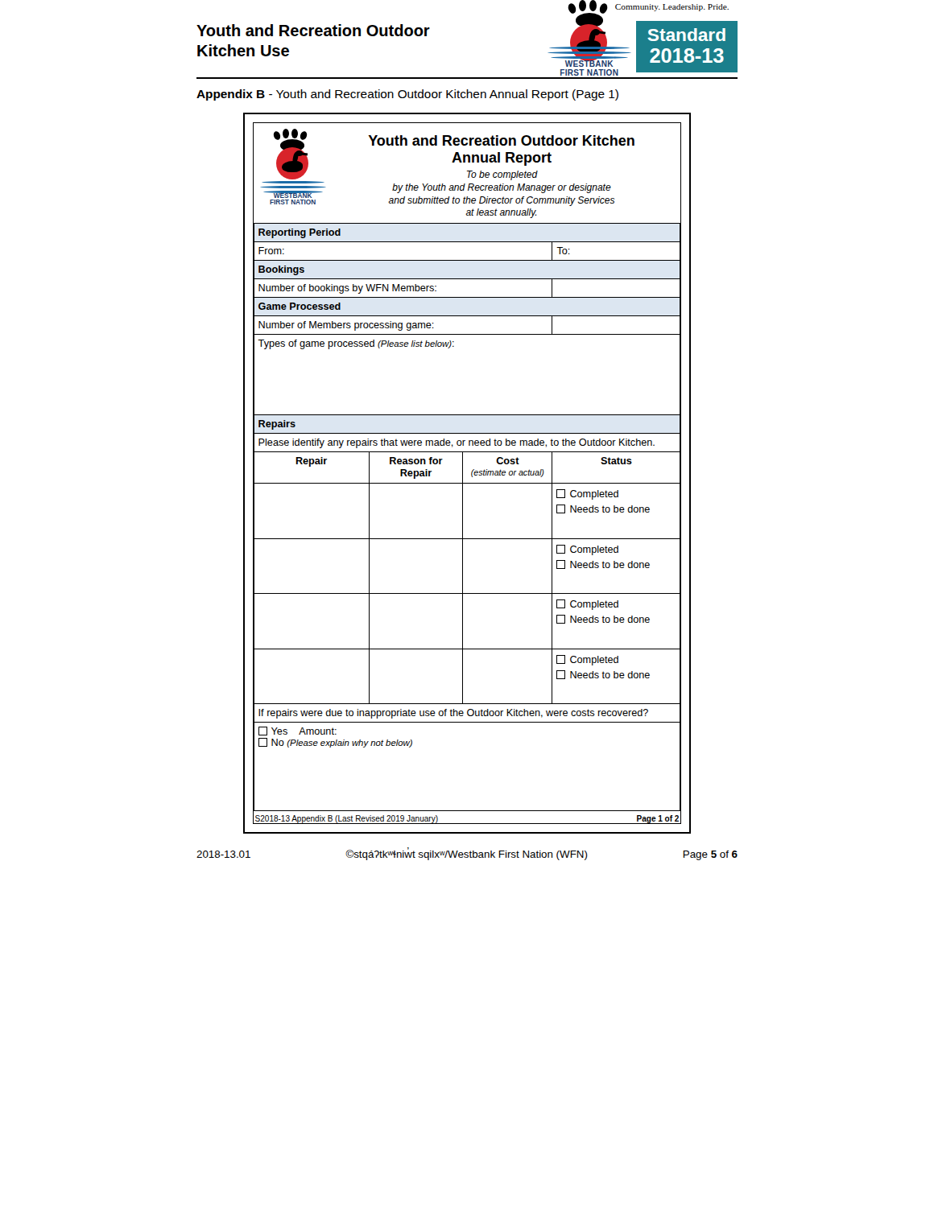Youth and Recreation Outdoor
Kitchen Use
Community. Leadership. Pride.
WESTBANK
FIRST NATION
Standard
2018-13
Appendix B - Youth and Recreation Outdoor Kitchen Annual Report (Page 1)
WESTBANK
FIRST NATION
Youth and Recreation Outdoor Kitchen
Annual Report
To be completed
by the Youth and Recreation Manager or designate
and submitted to the Director of Community Services
at least annually.
| Reporting Period |
| From: | To: |
| Bookings |
| Number of bookings by WFN Members: | |
| Game Processed |
| Number of Members processing game: | |
| Types of game processed (Please list below) : |
| Repairs |
| Please identify any repairs that were made, or need to be made, to the Outdoor Kitchen. |
| Repair | Reason for Repair | Cost (estimate or actual) | Status |
| | | | Completed Needs to be done |
| | | | Completed Needs to be done |
| | | | Completed Needs to be done |
| | | | Completed Needs to be done |
| If repairs were due to inappropriate use of the Outdoor Kitchen, were costs recovered? |
| Yes Amount: No (Please explain why not below) |
S2018-13 Appendix B (Last Revised 2019 January)
Page 1 of 2
2018-13.01
©stqáʔtkʷɬniw̓t sqilxʷ/Westbank First Nation (WFN)
Page 5 of 6